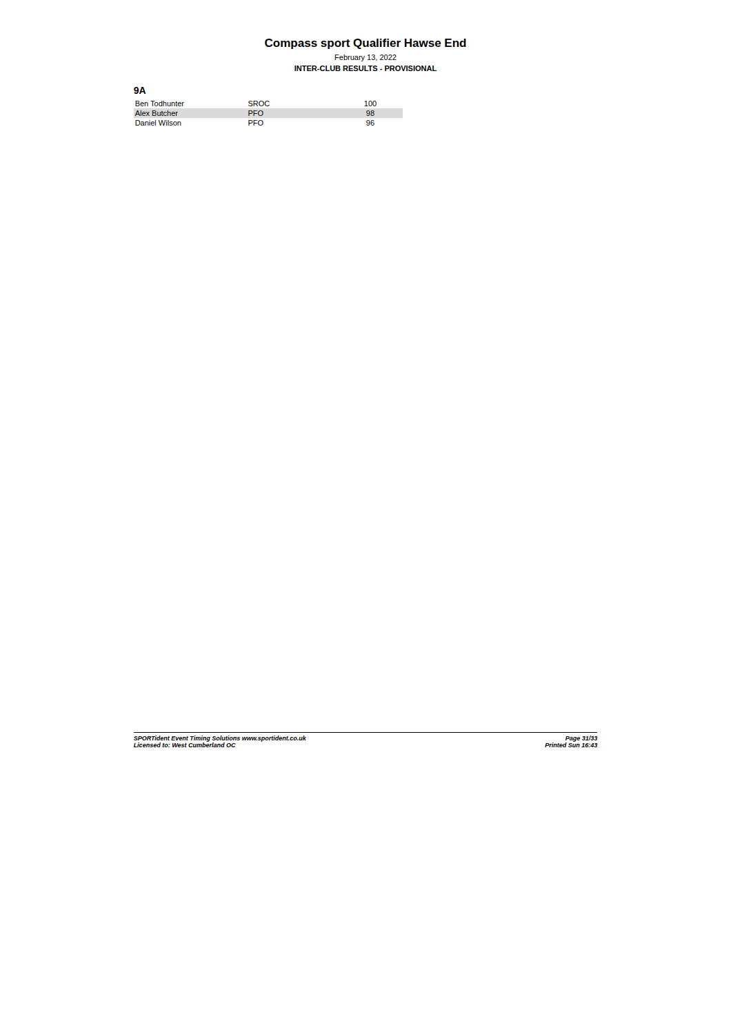Compass sport Qualifier Hawse End
February 13, 2022
INTER-CLUB RESULTS - PROVISIONAL
9A
| Ben Todhunter | SROC | 100 |
| Alex Butcher | PFO | 98 |
| Daniel Wilson | PFO | 96 |
SPORTident Event Timing Solutions www.sportident.co.uk
Page 31/33
Licensed to: West Cumberland OC
Printed Sun 16:43